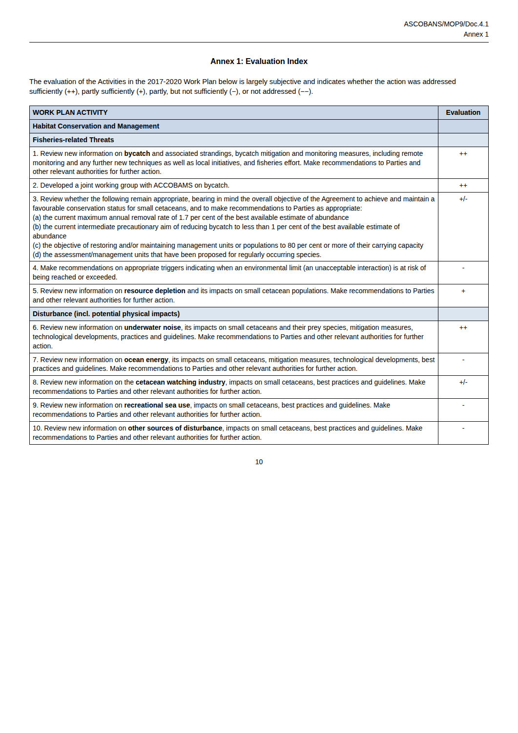ASCOBANS/MOP9/Doc.4.1
Annex 1
Annex 1: Evaluation Index
The evaluation of the Activities in the 2017-2020 Work Plan below is largely subjective and indicates whether the action was addressed sufficiently (++), partly sufficiently (+), partly, but not sufficiently (−), or not addressed (−−).
| W ORK P LAN A CTIVITY | Evaluation |
| --- | --- |
| Habitat Conservation and Management | |
| Fisheries-related Threats | |
| 1. Review new information on bycatch and associated strandings, bycatch mitigation and monitoring measures, including remote monitoring and any further new techniques as well as local initiatives, and fisheries effort. Make recommendations to Parties and other relevant authorities for further action. | ++ |
| 2. Developed a joint working group with ACCOBAMS on bycatch. | ++ |
| 3. Review whether the following remain appropriate, bearing in mind the overall objective of the Agreement to achieve and maintain a favourable conservation status for small cetaceans, and to make recommendations to Parties as appropriate: (a) the current maximum annual removal rate of 1.7 per cent of the best available estimate of abundance (b) the current intermediate precautionary aim of reducing bycatch to less than 1 per cent of the best available estimate of abundance (c) the objective of restoring and/or maintaining management units or populations to 80 per cent or more of their carrying capacity (d) the assessment/management units that have been proposed for regularly occurring species. | +/- |
| 4. Make recommendations on appropriate triggers indicating when an environmental limit (an unacceptable interaction) is at risk of being reached or exceeded. | - |
| 5. Review new information on resource depletion and its impacts on small cetacean populations. Make recommendations to Parties and other relevant authorities for further action. | + |
| Disturbance (incl. potential physical impacts) | |
| 6. Review new information on underwater noise , its impacts on small cetaceans and their prey species, mitigation measures, technological developments, practices and guidelines. Make recommendations to Parties and other relevant authorities for further action. | ++ |
| 7. Review new information on ocean energy , its impacts on small cetaceans, mitigation measures, technological developments, best practices and guidelines. Make recommendations to Parties and other relevant authorities for further action. | - |
| 8. Review new information on the cetacean watching industry , impacts on small cetaceans, best practices and guidelines. Make recommendations to Parties and other relevant authorities for further action. | +/- |
| 9. Review new information on recreational sea use , impacts on small cetaceans, best practices and guidelines. Make recommendations to Parties and other relevant authorities for further action. | - |
| 10. Review new information on other sources of disturbance , impacts on small cetaceans, best practices and guidelines. Make recommendations to Parties and other relevant authorities for further action. | - |
10